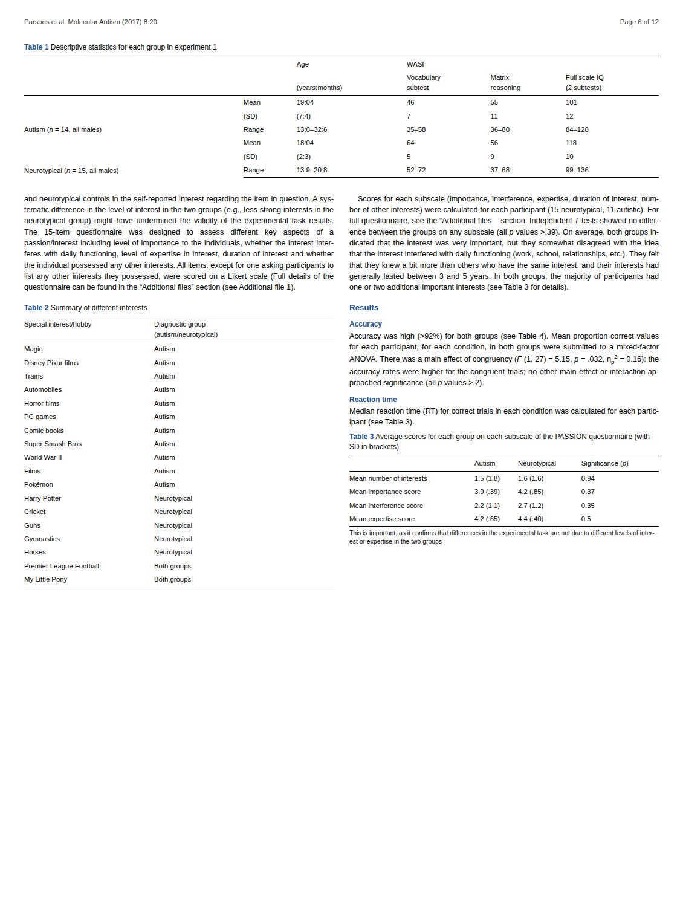Parsons et al. Molecular Autism (2017) 8:20
Page 6 of 12
Table 1 Descriptive statistics for each group in experiment 1
| | | Age | WASI |
| --- | --- | --- | --- |
| | | (years:months) | Vocabulary subtest | Matrix reasoning | Full scale IQ (2 subtests) |
| Autism ( n = 14, all males) | Mean | 19:04 | 46 | 55 | 101 |
| (SD) | (7:4) | 7 | 11 | 12 |
| Range | 13:0–32:6 | 35–58 | 36–80 | 84–128 |
| Neurotypical ( n = 15, all males) | Mean | 18:04 | 64 | 56 | 118 |
| (SD) | (2:3) | 5 | 9 | 10 |
| Range | 13:9–20:8 | 52–72 | 37–68 | 99–136 |
and neurotypical controls in the self-reported interest regarding the item in question. A systematic difference in the level of interest in the two groups (e.g., less strong interests in the neurotypical group) might have undermined the validity of the experimental task results. The 15-item questionnaire was designed to assess different key aspects of a passion/interest including level of importance to the individuals, whether the interest interferes with daily functioning, level of expertise in interest, duration of interest and whether the individual possessed any other interests. All items, except for one asking participants to list any other interests they possessed, were scored on a Likert scale (Full details of the questionnaire can be found in the “Additional files” section (see Additional file 1).
Table 2 Summary of different interests
| Special interest/hobby | Diagnostic group (autism/neurotypical) |
| --- | --- |
| Magic | Autism |
| Disney Pixar films | Autism |
| Trains | Autism |
| Automobiles | Autism |
| Horror films | Autism |
| PC games | Autism |
| Comic books | Autism |
| Super Smash Bros | Autism |
| World War II | Autism |
| Films | Autism |
| Pokémon | Autism |
| Harry Potter | Neurotypical |
| Cricket | Neurotypical |
| Guns | Neurotypical |
| Gymnastics | Neurotypical |
| Horses | Neurotypical |
| Premier League Football | Both groups |
| My Little Pony | Both groups |
Scores for each subscale (importance, interference, expertise, duration of interest, number of other interests) were calculated for each participant (15 neurotypical, 11 autistic). For full questionnaire, see the “Additional files section. Independent T tests showed no difference between the groups on any subscale (all p values >.39). On average, both groups indicated that the interest was very important, but they somewhat disagreed with the idea that the interest interfered with daily functioning (work, school, relationships, etc.). They felt that they knew a bit more than others who have the same interest, and their interests had generally lasted between 3 and 5 years. In both groups, the majority of participants had one or two additional important interests (see Table 3 for details).
Results
Accuracy
Accuracy was high (>92%) for both groups (see Table 4). Mean proportion correct values for each participant, for each condition, in both groups were submitted to a mixed-factor ANOVA. There was a main effect of congruency (F (1, 27) = 5.15, p = .032, ηp2 = 0.16): the accuracy rates were higher for the congruent trials; no other main effect or interaction approached significance (all p values >.2).
Reaction time
Median reaction time (RT) for correct trials in each condition was calculated for each participant (see Table 3).
Table 3 Average scores for each group on each subscale of the PASSION questionnaire (with SD in brackets)
| | Autism | Neurotypical | Significance ( p ) |
| --- | --- | --- | --- |
| Mean number of interests | 1.5 (1.8) | 1.6 (1.6) | 0.94 |
| Mean importance score | 3.9 (.39) | 4.2 (.85) | 0.37 |
| Mean interference score | 2.2 (1.1) | 2.7 (1.2) | 0.35 |
| Mean expertise score | 4.2 (.65) | 4.4 (.40) | 0.5 |
This is important, as it confirms that differences in the experimental task are not due to different levels of interest or expertise in the two groups